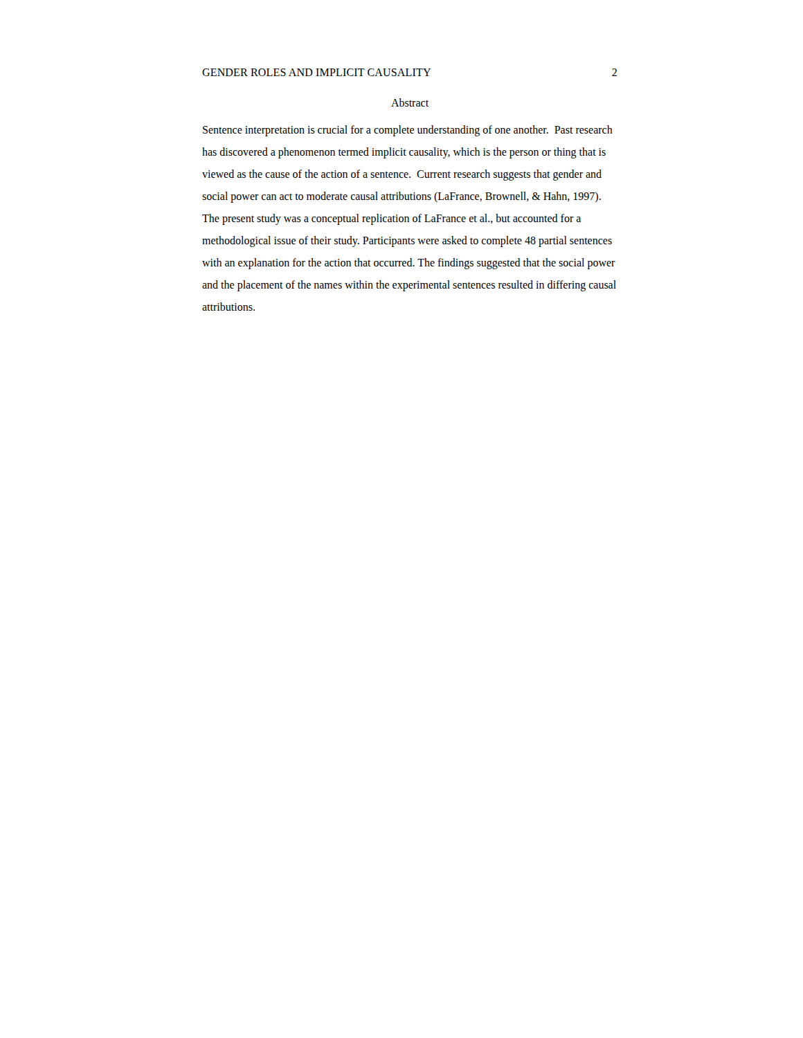Gender Roles and Implicit Causality 2
Abstract
Sentence interpretation is crucial for a complete understanding of one another. Past research has discovered a phenomenon termed implicit causality, which is the person or thing that is viewed as the cause of the action of a sentence. Current research suggests that gender and social power can act to moderate causal attributions (LaFrance, Brownell, & Hahn, 1997). The present study was a conceptual replication of LaFrance et al., but accounted for a methodological issue of their study. Participants were asked to complete 48 partial sentences with an explanation for the action that occurred. The findings suggested that the social power and the placement of the names within the experimental sentences resulted in differing causal attributions.